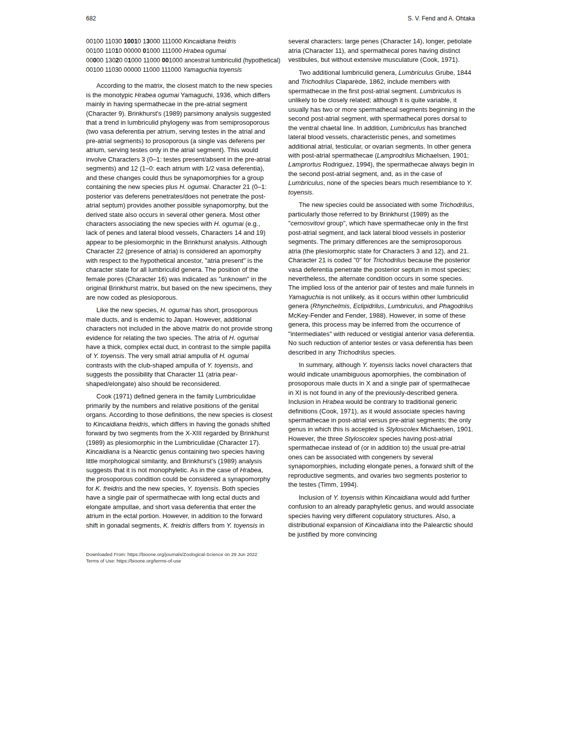682 S. V. Fend and A. Ohtaka
00100 11030 10010 13000 111000 Kincaidiana freidris
00100 11010 00000 01000 111000 Hrabea ogumai
00000 13020 01000 11000 001000 ancestral lumbriculid (hypothetical)
00100 11030 00000 11000 111000 Yamaguchia toyensis
According to the matrix, the closest match to the new species is the monotypic Hrabea ogumai Yamaguchi, 1936, which differs mainly in having spermathecae in the pre-atrial segment (Character 9). Brinkhurst's (1989) parsimony analysis suggested that a trend in lumbriculid phylogeny was from semiprosoporous (two vasa deferentia per atrium, serving testes in the atrial and pre-atrial segments) to prosoporous (a single vas deferens per atrium, serving testes only in the atrial segment). This would involve Characters 3 (0–1: testes present/absent in the pre-atrial segments) and 12 (1–0: each atrium with 1/2 vasa deferentia), and these changes could thus be synapomorphies for a group containing the new species plus H. ogumai. Character 21 (0–1: posterior vas deferens penetrates/does not penetrate the post-atrial septum) provides another possible synapomorphy, but the derived state also occurs in several other genera. Most other characters associating the new species with H. ogumai (e.g., lack of penes and lateral blood vessels, Characters 14 and 19) appear to be plesiomorphic in the Brinkhurst analysis. Although Character 22 (presence of atria) is considered an apomorphy with respect to the hypothetical ancestor, "atria present" is the character state for all lumbriculid genera. The position of the female pores (Character 16) was indicated as "unknown" in the original Brinkhurst matrix, but based on the new specimens, they are now coded as plesioporous.
Like the new species, H. ogumai has short, prosoporous male ducts, and is endemic to Japan. However, additional characters not included in the above matrix do not provide strong evidence for relating the two species. The atria of H. ogumai have a thick, complex ectal duct, in contrast to the simple papilla of Y. toyensis. The very small atrial ampulla of H. ogumai contrasts with the club-shaped ampulla of Y. toyensis, and suggests the possibility that Character 11 (atria pear-shaped/elongate) also should be reconsidered.
Cook (1971) defined genera in the family Lumbriculidae primarily by the numbers and relative positions of the genital organs. According to those definitions, the new species is closest to Kincaidiana freidris, which differs in having the gonads shifted forward by two segments from the X-XIII regarded by Brinkhurst (1989) as plesiomorphic in the Lumbriculidae (Character 17). Kincaidiana is a Nearctic genus containing two species having little morphological similarity, and Brinkhurst's (1989) analysis suggests that it is not monophyletic. As in the case of Hrabea, the prosoporous condition could be considered a synapomorphy for K. freidris and the new species, Y. toyensis. Both species have a single pair of spermathecae with long ectal ducts and elongate ampullae, and short vasa deferentia that enter the atrium in the ectal portion. However, in addition to the forward shift in gonadal segments, K. freidris differs from Y. toyensis in several characters: large penes (Character 14), longer, petiolate atria (Character 11), and spermathecal pores having distinct vestibules, but without extensive musculature (Cook, 1971).
Two additional lumbriculid genera, Lumbriculus Grube, 1844 and Trichodrilus Claparède, 1862, include members with spermathecae in the first post-atrial segment. Lumbriculus is unlikely to be closely related; although it is quite variable, it usually has two or more spermathecal segments beginning in the second post-atrial segment, with spermathecal pores dorsal to the ventral chaetal line. In addition, Lumbriculus has branched lateral blood vessels, characteristic penes, and sometimes additional atrial, testicular, or ovarian segments. In other genera with post-atrial spermathecae (Lamprodrilus Michaelsen, 1901; Lamprortus Rodriguez, 1994), the spermathecae always begin in the second post-atrial segment, and, as in the case of Lumbriculus, none of the species bears much resemblance to Y. toyensis.
The new species could be associated with some Trichodrilus, particularly those referred to by Brinkhurst (1989) as the "cernosvitovi group", which have spermathecae only in the first post-atrial segment, and lack lateral blood vessels in posterior segments. The primary differences are the semiprosoporous atria (the plesiomorphic state for Characters 3 and 12), and 21. Character 21 is coded "0" for Trichodrilus because the posterior vasa deferentia penetrate the posterior septum in most species; nevertheless, the alternate condition occurs in some species. The implied loss of the anterior pair of testes and male funnels in Yamaguchia is not unlikely, as it occurs within other lumbriculid genera (Rhynchelmis, Eclipidrilus, Lumbriculus, and Phagodrilus McKey-Fender and Fender, 1988). However, in some of these genera, this process may be inferred from the occurrence of "intermediates" with reduced or vestigial anterior vasa deferentia. No such reduction of anterior testes or vasa deferentia has been described in any Trichodrilus species.
In summary, although Y. toyensis lacks novel characters that would indicate unambiguous apomorphies, the combination of prosoporous male ducts in X and a single pair of spermathecae in XI is not found in any of the previously-described genera. Inclusion in Hrabea would be contrary to traditional generic definitions (Cook, 1971), as it would associate species having spermathecae in post-atrial versus pre-atrial segments; the only genus in which this is accepted is Styloscolex Michaelsen, 1901. However, the three Styloscolex species having post-atrial spermathecae instead of (or in addition to) the usual pre-atrial ones can be associated with congeners by several synapomorphies, including elongate penes, a forward shift of the reproductive segments, and ovaries two segments posterior to the testes (Timm, 1994).
Inclusion of Y. toyensis within Kincaidiana would add further confusion to an already paraphyletic genus, and would associate species having very different copulatory structures. Also, a distributional expansion of Kincaidiana into the Palearctic should be justified by more convincing
Downloaded From: https://bioone.org/journals/Zoological-Science on 29 Jun 2022
Terms of Use: https://bioone.org/terms-of-use